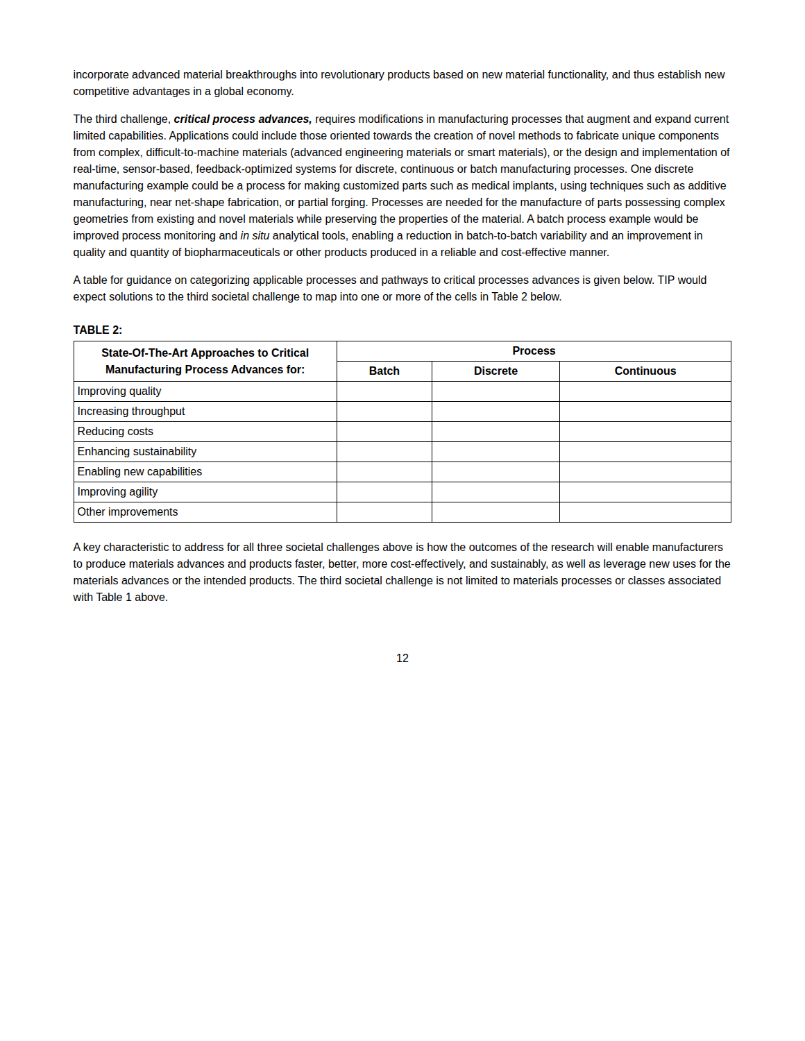incorporate advanced material breakthroughs into revolutionary products based on new material functionality, and thus establish new competitive advantages in a global economy.
The third challenge, critical process advances, requires modifications in manufacturing processes that augment and expand current limited capabilities. Applications could include those oriented towards the creation of novel methods to fabricate unique components from complex, difficult-to-machine materials (advanced engineering materials or smart materials), or the design and implementation of real-time, sensor-based, feedback-optimized systems for discrete, continuous or batch manufacturing processes. One discrete manufacturing example could be a process for making customized parts such as medical implants, using techniques such as additive manufacturing, near net-shape fabrication, or partial forging. Processes are needed for the manufacture of parts possessing complex geometries from existing and novel materials while preserving the properties of the material. A batch process example would be improved process monitoring and in situ analytical tools, enabling a reduction in batch-to-batch variability and an improvement in quality and quantity of biopharmaceuticals or other products produced in a reliable and cost-effective manner.
A table for guidance on categorizing applicable processes and pathways to critical processes advances is given below. TIP would expect solutions to the third societal challenge to map into one or more of the cells in Table 2 below.
TABLE 2:
| State-Of-The-Art Approaches to Critical Manufacturing Process Advances for: | Process |
| --- | --- |
| Batch | Discrete | Continuous |
| Improving quality | | | |
| Increasing throughput | | | |
| Reducing costs | | | |
| Enhancing sustainability | | | |
| Enabling new capabilities | | | |
| Improving agility | | | |
| Other improvements | | | |
A key characteristic to address for all three societal challenges above is how the outcomes of the research will enable manufacturers to produce materials advances and products faster, better, more cost-effectively, and sustainably, as well as leverage new uses for the materials advances or the intended products. The third societal challenge is not limited to materials processes or classes associated with Table 1 above.
12